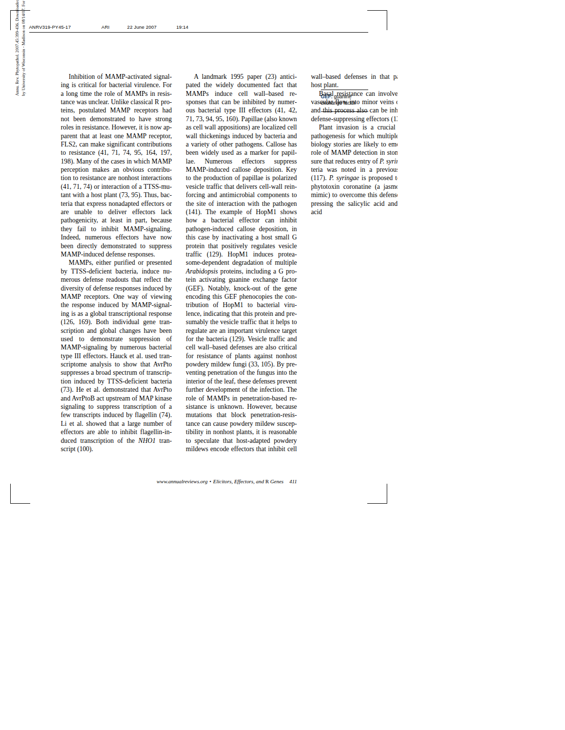ANRV319-PY45-17 ARI 22 June 200719:14
Annu. Rev. Phytopathol. 2007.45:399-436. Downloaded from arjournals.annualreviews.org
by University of Wisconsin - Madison on 08/14/07. For personal use only.
GEF: guanine exchange factor
Inhibition of MAMP-activated signaling is critical for bacterial virulence. For a long time the role of MAMPs in resistance was unclear. Unlike classical R proteins, postulated MAMP receptors had not been demonstrated to have strong roles in resistance. However, it is now apparent that at least one MAMP receptor, FLS2, can make significant contributions to resistance (41, 71, 74, 95, 164, 197, 198). Many of the cases in which MAMP perception makes an obvious contribution to resistance are nonhost interactions (41, 71, 74) or interaction of a TTSS-mutant with a host plant (73, 95). Thus, bacteria that express nonadapted effectors or are unable to deliver effectors lack pathogenicity, at least in part, because they fail to inhibit MAMP-signaling. Indeed, numerous effectors have now been directly demonstrated to suppress MAMP-induced defense responses.
MAMPs, either purified or presented by TTSS-deficient bacteria, induce numerous defense readouts that reflect the diversity of defense responses induced by MAMP receptors. One way of viewing the response induced by MAMP-signaling is as a global transcriptional response (126, 169). Both individual gene transcription and global changes have been used to demonstrate suppression of MAMP-signaling by numerous bacterial type III effectors. Hauck et al. used transcriptome analysis to show that AvrPto suppresses a broad spectrum of transcription induced by TTSS-deficient bacteria (73). He et al. demonstrated that AvrPto and AvrPtoB act upstream of MAP kinase signaling to suppress transcription of a few transcripts induced by flagellin (74). Li et al. showed that a large number of effectors are able to inhibit flagellin-induced transcription of the NHO1 transcript (100).
A landmark 1995 paper (23) anticipated the widely documented fact that MAMPs induce cell wall–based responses that can be inhibited by numerous bacterial type III effectors (41, 42, 71, 73, 94, 95, 160). Papillae (also known as cell wall appositions) are localized cell wall thickenings induced by bacteria and a variety of other pathogens. Callose has been widely used as a marker for papillae. Numerous effectors suppress MAMP-induced callose deposition. Key to the production of papillae is polarized vesicle traffic that delivers cell-wall reinforcing and antimicrobial components to the site of interaction with the pathogen (141). The example of HopM1 shows how a bacterial effector can inhibit pathogen-induced callose deposition, in this case by inactivating a host small G protein that positively regulates vesicle traffic (129). HopM1 induces proteasome-dependent degradation of multiple Arabidopsis proteins, including a G protein activating guanine exchange factor (GEF). Notably, knock-out of the gene encoding this GEF phenocopies the contribution of HopM1 to bacterial virulence, indicating that this protein and presumably the vesicle traffic that it helps to regulate are an important virulence target for the bacteria (129). Vesicle traffic and cell wall–based defenses are also critical for resistance of plants against nonhost powdery mildew fungi (33, 105). By preventing penetration of the fungus into the interior of the leaf, these defenses prevent further development of the infection. The role of MAMPs in penetration-based resistance is unknown. However, because mutations that block penetration-resistance can cause powdery mildew susceptibility in nonhost plants, it is reasonable to speculate that host-adapted powdery mildews encode effectors that inhibit cell wall–based defenses in that pathogen’s host plant.
Basal resistance can involve reduced vascular flow into minor veins of leaves, and this process also can be inhibited by defense-suppressing effectors (132).
Plant invasion is a crucial stage of pathogenesis for which multiple effector biology stories are likely to emerge. The role of MAMP detection in stomatal closure that reduces entry of P. syringae bacteria was noted in a previous section (117). P. syringae is proposed to use the phytotoxin coronatine (a jasmonic acid mimic) to overcome this defense by suppressing the salicylic acid and abscisic acid
www.annualreviews.org•Elicitors, Effectors, and R Genes 411